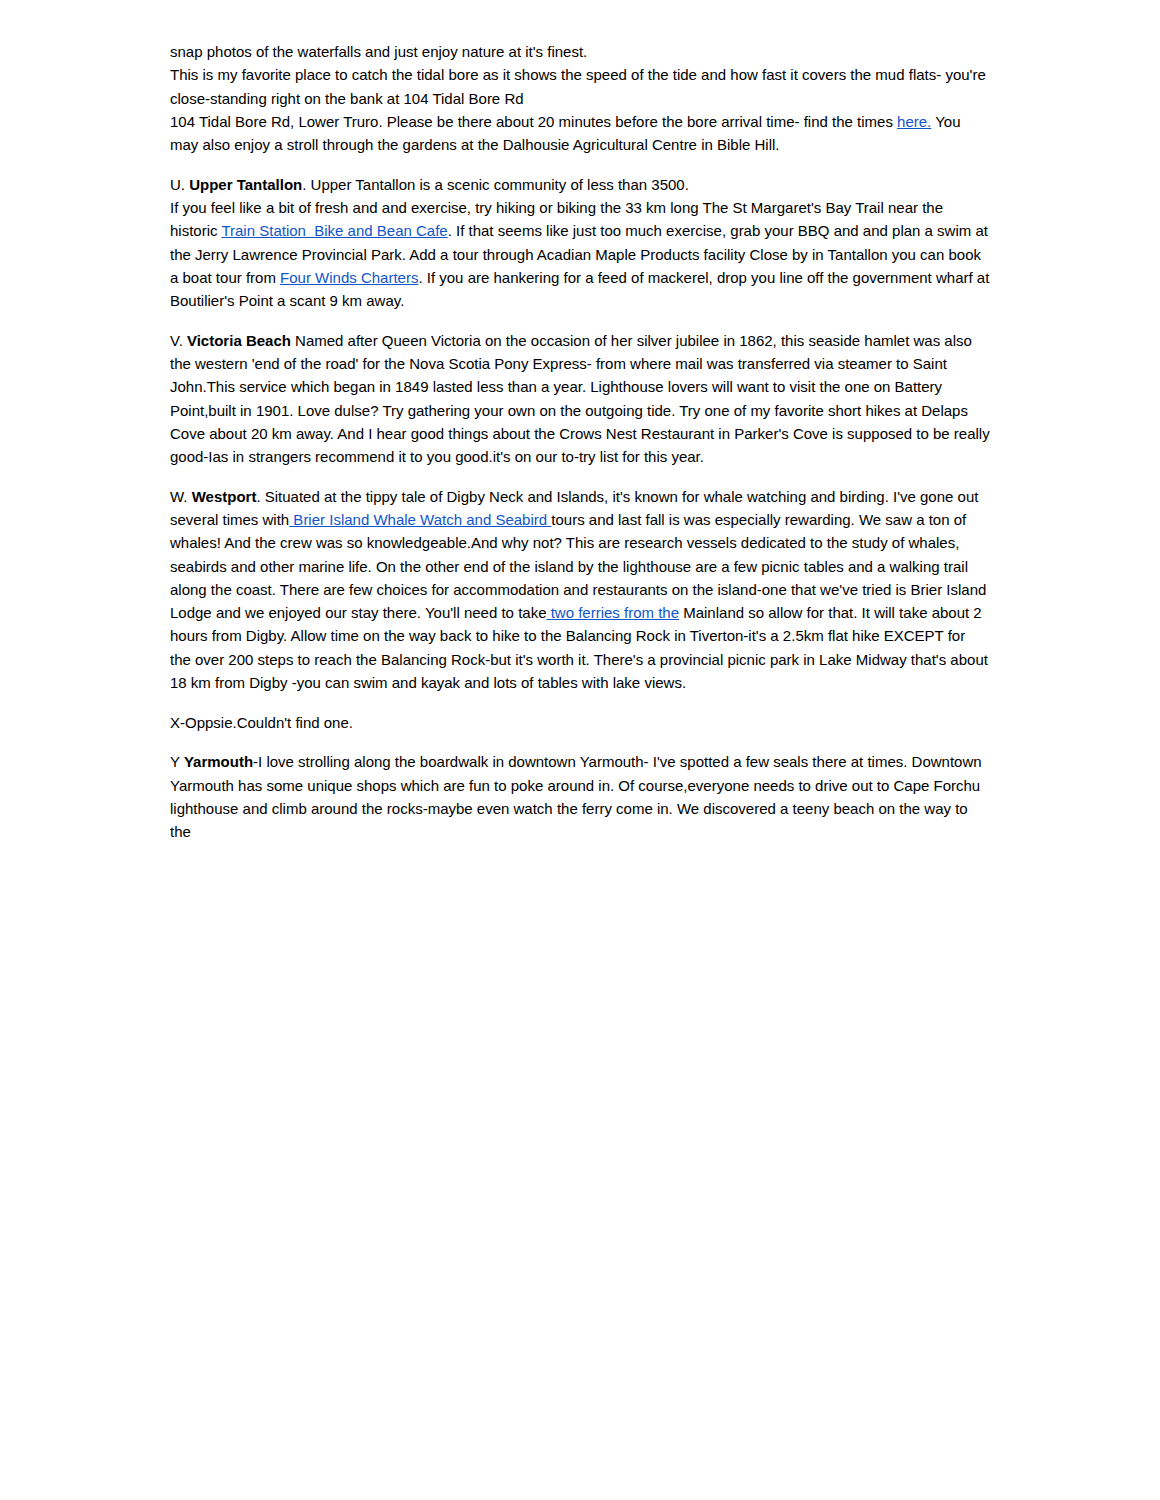snap photos of the waterfalls and just enjoy nature at it's finest.
This is my favorite place to catch the tidal bore as it shows the speed of the tide and how fast it covers the mud flats- you're close-standing right on the bank at 104 Tidal Bore Rd
104 Tidal Bore Rd, Lower Truro. Please be there about 20 minutes before the bore arrival time- find the times here. You may also enjoy a stroll through the gardens at the Dalhousie Agricultural Centre in Bible Hill.
U. Upper Tantallon. Upper Tantallon is a scenic community of less than 3500.
If you feel like a bit of fresh and and exercise, try hiking or biking the 33 km long The St Margaret's Bay Trail near the historic Train Station Bike and Bean Cafe. If that seems like just too much exercise, grab your BBQ and and plan a swim at the Jerry Lawrence Provincial Park. Add a tour through Acadian Maple Products facility Close by in Tantallon you can book a boat tour from Four Winds Charters. If you are hankering for a feed of mackerel, drop you line off the government wharf at Boutilier's Point a scant 9 km away.
V. Victoria Beach Named after Queen Victoria on the occasion of her silver jubilee in 1862, this seaside hamlet was also the western 'end of the road' for the Nova Scotia Pony Express- from where mail was transferred via steamer to Saint John.This service which began in 1849 lasted less than a year. Lighthouse lovers will want to visit the one on Battery Point,built in 1901. Love dulse? Try gathering your own on the outgoing tide. Try one of my favorite short hikes at Delaps Cove about 20 km away. And I hear good things about the Crows Nest Restaurant in Parker's Cove is supposed to be really good-Ias in strangers recommend it to you good.it's on our to-try list for this year.
W. Westport. Situated at the tippy tale of Digby Neck and Islands, it's known for whale watching and birding. I've gone out several times with Brier Island Whale Watch and Seabird tours and last fall is was especially rewarding. We saw a ton of whales! And the crew was so knowledgeable.And why not? This are research vessels dedicated to the study of whales, seabirds and other marine life. On the other end of the island by the lighthouse are a few picnic tables and a walking trail along the coast. There are few choices for accommodation and restaurants on the island-one that we've tried is Brier Island Lodge and we enjoyed our stay there. You'll need to take two ferries from the Mainland so allow for that. It will take about 2 hours from Digby. Allow time on the way back to hike to the Balancing Rock in Tiverton-it's a 2.5km flat hike EXCEPT for the over 200 steps to reach the Balancing Rock-but it's worth it. There's a provincial picnic park in Lake Midway that's about 18 km from Digby -you can swim and kayak and lots of tables with lake views.
X-Oppsie.Couldn't find one.
Y Yarmouth-I love strolling along the boardwalk in downtown Yarmouth- I've spotted a few seals there at times. Downtown Yarmouth has some unique shops which are fun to poke around in. Of course,everyone needs to drive out to Cape Forchu lighthouse and climb around the rocks-maybe even watch the ferry come in. We discovered a teeny beach on the way to the